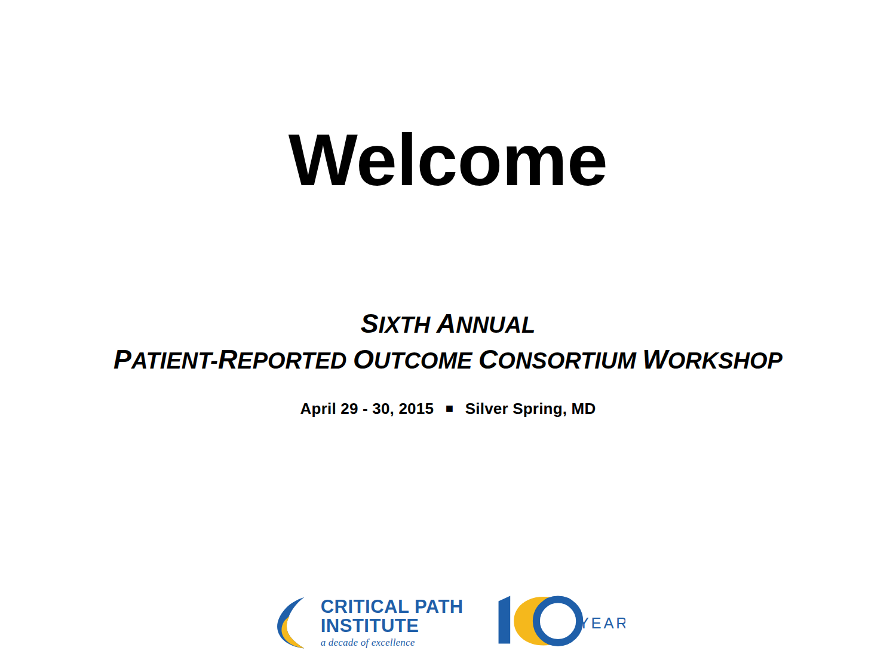Welcome
SIXTH ANNUAL PATIENT-REPORTED OUTCOME CONSORTIUM WORKSHOP
April 29 - 30, 2015 ■ Silver Spring, MD
CRITICAL PATH
INSTITUTE
a decade of excellence
YEARS